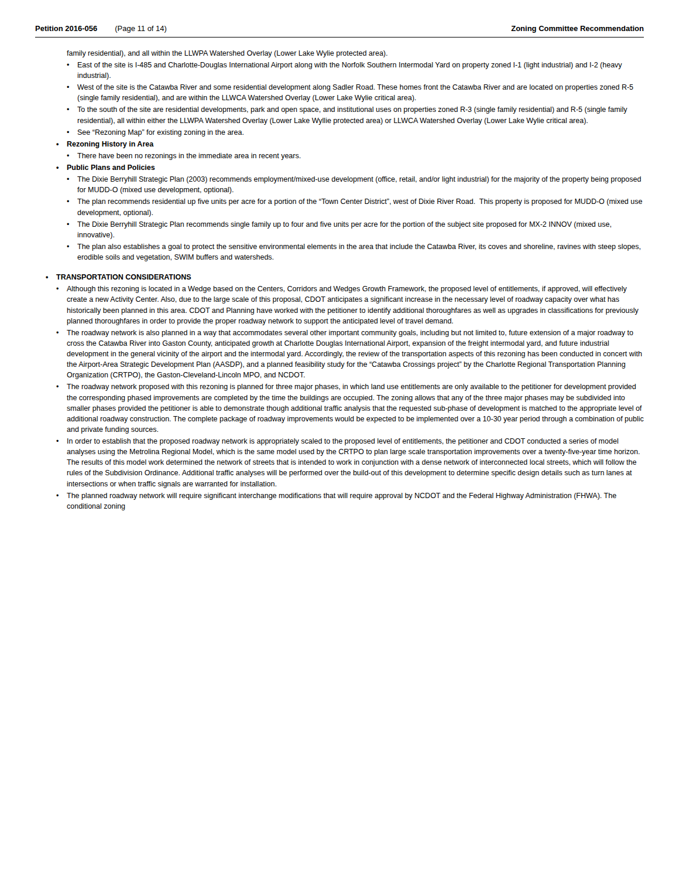Petition 2016-056 (Page 11 of 14) Zoning Committee Recommendation
family residential), and all within the LLWPA Watershed Overlay (Lower Lake Wylie protected area).
East of the site is I-485 and Charlotte-Douglas International Airport along with the Norfolk Southern Intermodal Yard on property zoned I-1 (light industrial) and I-2 (heavy industrial).
West of the site is the Catawba River and some residential development along Sadler Road. These homes front the Catawba River and are located on properties zoned R-5 (single family residential), and are within the LLWCA Watershed Overlay (Lower Lake Wylie critical area).
To the south of the site are residential developments, park and open space, and institutional uses on properties zoned R-3 (single family residential) and R-5 (single family residential), all within either the LLWPA Watershed Overlay (Lower Lake Wyllie protected area) or LLWCA Watershed Overlay (Lower Lake Wylie critical area).
See “Rezoning Map” for existing zoning in the area.
Rezoning History in Area
There have been no rezonings in the immediate area in recent years.
Public Plans and Policies
The Dixie Berryhill Strategic Plan (2003) recommends employment/mixed-use development (office, retail, and/or light industrial) for the majority of the property being proposed for MUDD-O (mixed use development, optional).
The plan recommends residential up five units per acre for a portion of the “Town Center District”, west of Dixie River Road. This property is proposed for MUDD-O (mixed use development, optional).
The Dixie Berryhill Strategic Plan recommends single family up to four and five units per acre for the portion of the subject site proposed for MX-2 INNOV (mixed use, innovative).
The plan also establishes a goal to protect the sensitive environmental elements in the area that include the Catawba River, its coves and shoreline, ravines with steep slopes, erodible soils and vegetation, SWIM buffers and watersheds.
TRANSPORTATION CONSIDERATIONS
Although this rezoning is located in a Wedge based on the Centers, Corridors and Wedges Growth Framework, the proposed level of entitlements, if approved, will effectively create a new Activity Center. Also, due to the large scale of this proposal, CDOT anticipates a significant increase in the necessary level of roadway capacity over what has historically been planned in this area. CDOT and Planning have worked with the petitioner to identify additional thoroughfares as well as upgrades in classifications for previously planned thoroughfares in order to provide the proper roadway network to support the anticipated level of travel demand.
The roadway network is also planned in a way that accommodates several other important community goals, including but not limited to, future extension of a major roadway to cross the Catawba River into Gaston County, anticipated growth at Charlotte Douglas International Airport, expansion of the freight intermodal yard, and future industrial development in the general vicinity of the airport and the intermodal yard. Accordingly, the review of the transportation aspects of this rezoning has been conducted in concert with the Airport-Area Strategic Development Plan (AASDP), and a planned feasibility study for the “Catawba Crossings project” by the Charlotte Regional Transportation Planning Organization (CRTPO), the Gaston-Cleveland-Lincoln MPO, and NCDOT.
The roadway network proposed with this rezoning is planned for three major phases, in which land use entitlements are only available to the petitioner for development provided the corresponding phased improvements are completed by the time the buildings are occupied. The zoning allows that any of the three major phases may be subdivided into smaller phases provided the petitioner is able to demonstrate though additional traffic analysis that the requested sub-phase of development is matched to the appropriate level of additional roadway construction. The complete package of roadway improvements would be expected to be implemented over a 10-30 year period through a combination of public and private funding sources.
In order to establish that the proposed roadway network is appropriately scaled to the proposed level of entitlements, the petitioner and CDOT conducted a series of model analyses using the Metrolina Regional Model, which is the same model used by the CRTPO to plan large scale transportation improvements over a twenty-five-year time horizon. The results of this model work determined the network of streets that is intended to work in conjunction with a dense network of interconnected local streets, which will follow the rules of the Subdivision Ordinance. Additional traffic analyses will be performed over the build-out of this development to determine specific design details such as turn lanes at intersections or when traffic signals are warranted for installation.
The planned roadway network will require significant interchange modifications that will require approval by NCDOT and the Federal Highway Administration (FHWA). The conditional zoning